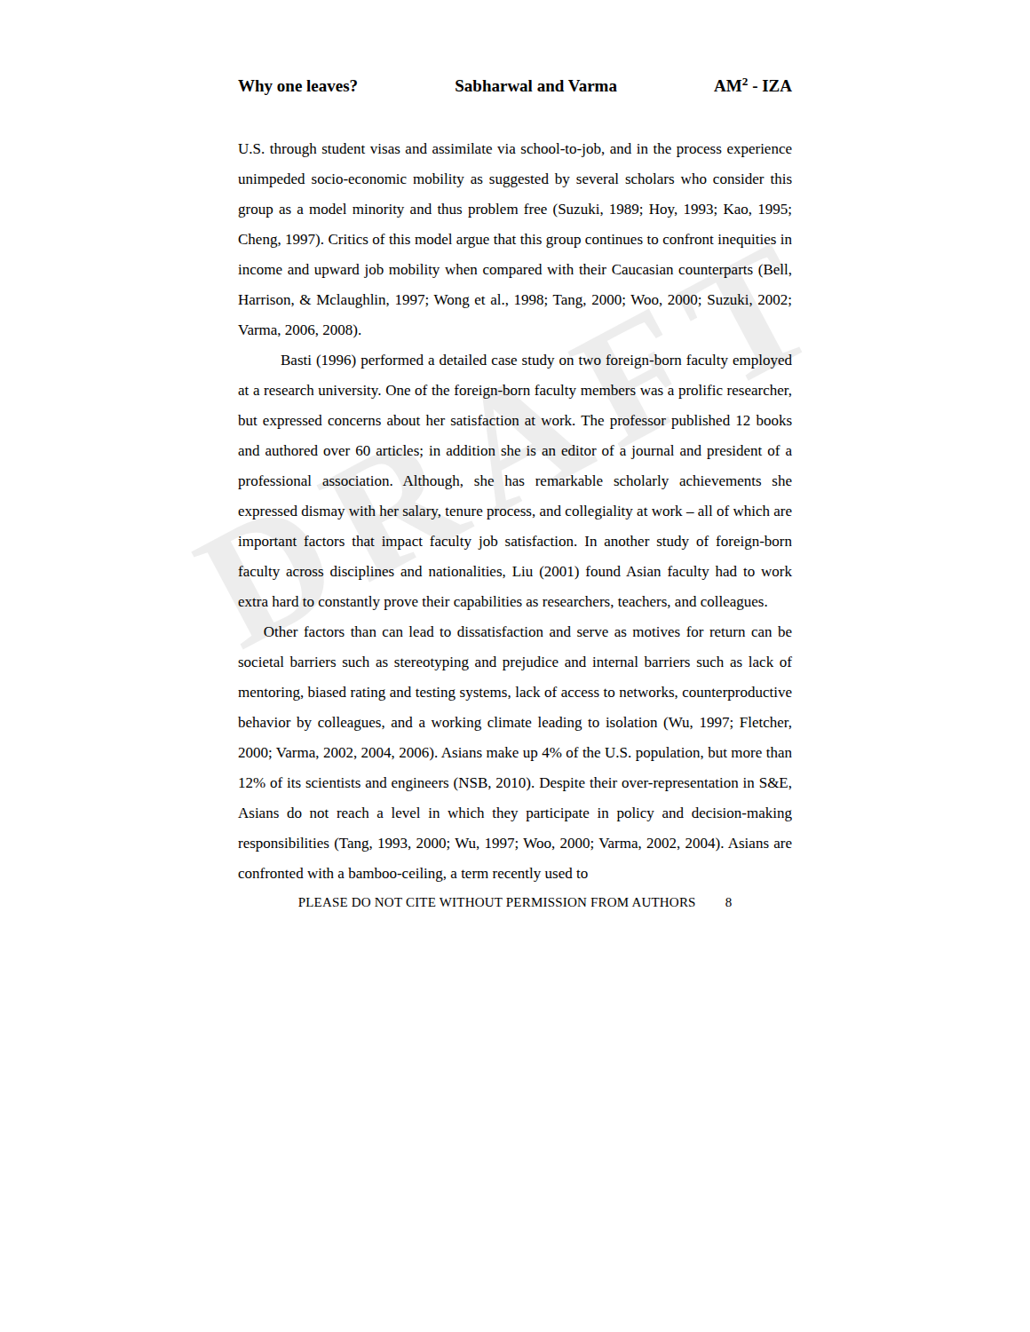DRAFT
Why one leaves?
Sabharwal and Varma
AM2 - IZA
U.S. through student visas and assimilate via school-to-job, and in the process experience unimpeded socio-economic mobility as suggested by several scholars who consider this group as a model minority and thus problem free (Suzuki, 1989; Hoy, 1993; Kao, 1995; Cheng, 1997). Critics of this model argue that this group continues to confront inequities in income and upward job mobility when compared with their Caucasian counterparts (Bell, Harrison, & Mclaughlin, 1997; Wong et al., 1998; Tang, 2000; Woo, 2000; Suzuki, 2002; Varma, 2006, 2008).
Basti (1996) performed a detailed case study on two foreign-born faculty employed at a research university. One of the foreign-born faculty members was a prolific researcher, but expressed concerns about her satisfaction at work. The professor published 12 books and authored over 60 articles; in addition she is an editor of a journal and president of a professional association. Although, she has remarkable scholarly achievements she expressed dismay with her salary, tenure process, and collegiality at work – all of which are important factors that impact faculty job satisfaction. In another study of foreign-born faculty across disciplines and nationalities, Liu (2001) found Asian faculty had to work extra hard to constantly prove their capabilities as researchers, teachers, and colleagues.
Other factors than can lead to dissatisfaction and serve as motives for return can be societal barriers such as stereotyping and prejudice and internal barriers such as lack of mentoring, biased rating and testing systems, lack of access to networks, counterproductive behavior by colleagues, and a working climate leading to isolation (Wu, 1997; Fletcher, 2000; Varma, 2002, 2004, 2006). Asians make up 4% of the U.S. population, but more than 12% of its scientists and engineers (NSB, 2010). Despite their over-representation in S&E, Asians do not reach a level in which they participate in policy and decision-making responsibilities (Tang, 1993, 2000; Wu, 1997; Woo, 2000; Varma, 2002, 2004). Asians are confronted with a bamboo-ceiling, a term recently used to
PLEASE DO NOT CITE WITHOUT PERMISSION FROM AUTHORS8